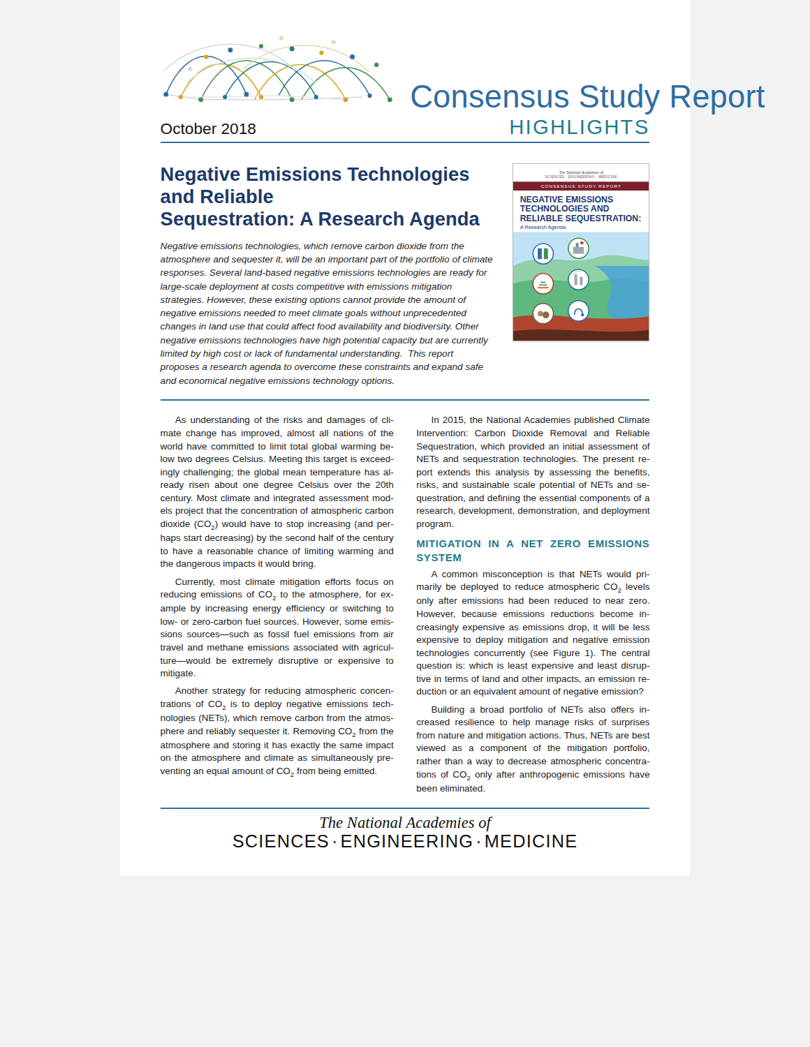Consensus Study Report
October 2018
HIGHLIGHTS
Negative Emissions Technologies and Reliable
Sequestration: A Research Agenda
Negative emissions technologies, which remove carbon dioxide from the atmosphere and sequester it, will be an important part of the portfolio of climate responses. Several land-based negative emissions technologies are ready for large-scale deployment at costs competitive with emissions mitigation strategies. However, these existing options cannot provide the amount of negative emissions needed to meet climate goals without unprecedented changes in land use that could affect food availability and biodiversity. Other negative emissions technologies have high potential capacity but are currently limited by high cost or lack of fundamental understanding. This report proposes a research agenda to overcome these constraints and expand safe and economical negative emissions technology options.
The National Academies of SCIENCES · ENGINEERING · MEDICINE CONSENSUS STUDY REPORT NEGATIVE EMISSIONS TECHNOLOGIES AND RELIABLE SEQUESTRATION: A Research Agenda
As understanding of the risks and damages of climate change has improved, almost all nations of the world have committed to limit total global warming below two degrees Celsius. Meeting this target is exceedingly challenging; the global mean temperature has already risen about one degree Celsius over the 20th century. Most climate and integrated assessment models project that the concentration of atmospheric carbon dioxide (CO2) would have to stop increasing (and perhaps start decreasing) by the second half of the century to have a reasonable chance of limiting warming and the dangerous impacts it would bring.
Currently, most climate mitigation efforts focus on reducing emissions of CO2 to the atmosphere, for example by increasing energy efficiency or switching to low- or zero-carbon fuel sources. However, some emissions sources—such as fossil fuel emissions from air travel and methane emissions associated with agriculture—would be extremely disruptive or expensive to mitigate.
Another strategy for reducing atmospheric concentrations of CO2 is to deploy negative emissions technologies (NETs), which remove carbon from the atmosphere and reliably sequester it. Removing CO2 from the atmosphere and storing it has exactly the same impact on the atmosphere and climate as simultaneously preventing an equal amount of CO2 from being emitted.
In 2015, the National Academies published Climate Intervention: Carbon Dioxide Removal and Reliable Sequestration, which provided an initial assessment of NETs and sequestration technologies. The present report extends this analysis by assessing the benefits, risks, and sustainable scale potential of NETs and sequestration, and defining the essential components of a research, development, demonstration, and deployment program.
Mitigation in a Net Zero Emissions System
A common misconception is that NETs would primarily be deployed to reduce atmospheric CO2 levels only after emissions had been reduced to near zero. However, because emissions reductions become increasingly expensive as emissions drop, it will be less expensive to deploy mitigation and negative emission technologies concurrently (see Figure 1). The central question is: which is least expensive and least disruptive in terms of land and other impacts, an emission reduction or an equivalent amount of negative emission?
Building a broad portfolio of NETs also offers increased resilience to help manage risks of surprises from nature and mitigation actions. Thus, NETs are best viewed as a component of the mitigation portfolio, rather than a way to decrease atmospheric concentrations of CO2 only after anthropogenic emissions have been eliminated.
The National Academies of
SCIENCES·ENGINEERING·MEDICINE